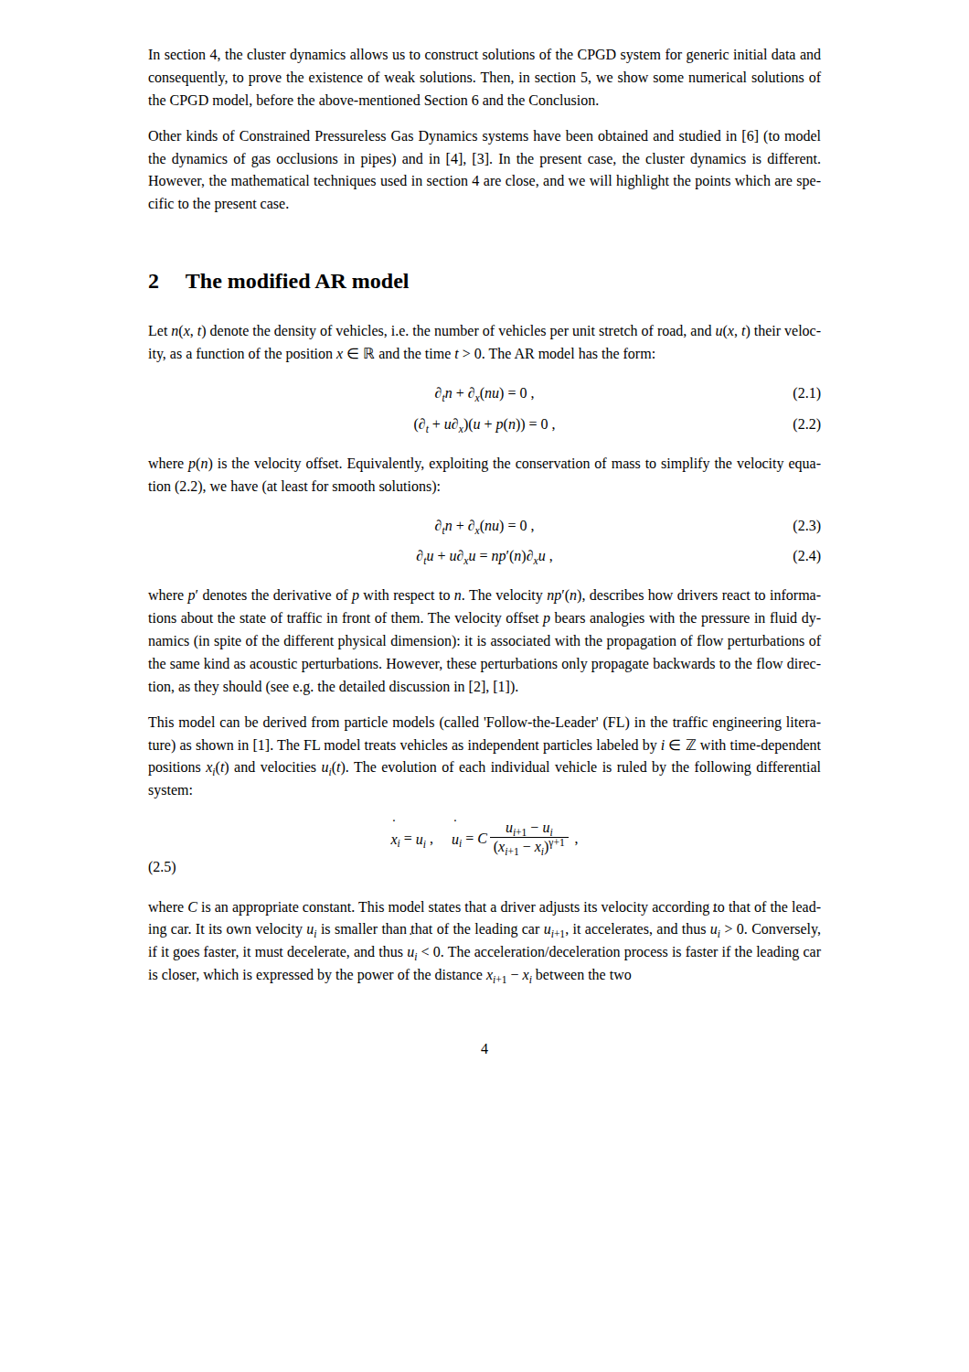In section 4, the cluster dynamics allows us to construct solutions of the CPGD system for generic initial data and consequently, to prove the existence of weak solutions. Then, in section 5, we show some numerical solutions of the CPGD model, before the above-mentioned Section 6 and the Conclusion.
Other kinds of Constrained Pressureless Gas Dynamics systems have been obtained and studied in [6] (to model the dynamics of gas occlusions in pipes) and in [4], [3]. In the present case, the cluster dynamics is different. However, the mathematical techniques used in section 4 are close, and we will highlight the points which are specific to the present case.
2 The modified AR model
Let n(x, t) denote the density of vehicles, i.e. the number of vehicles per unit stretch of road, and u(x, t) their velocity, as a function of the position x ∈ ℝ and the time t > 0. The AR model has the form:
∂tn + ∂x(nu) = 0 , (2.1)
(∂t + u∂x)(u + p(n)) = 0 , (2.2)
where p(n) is the velocity offset. Equivalently, exploiting the conservation of mass to simplify the velocity equation (2.2), we have (at least for smooth solutions):
∂tn + ∂x(nu) = 0 , (2.3)
∂tu + u∂xu = np′(n)∂xu , (2.4)
where p′ denotes the derivative of p with respect to n. The velocity np′(n), describes how drivers react to informations about the state of traffic in front of them. The velocity offset p bears analogies with the pressure in fluid dynamics (in spite of the different physical dimension): it is associated with the propagation of flow perturbations of the same kind as acoustic perturbations. However, these perturbations only propagate backwards to the flow direction, as they should (see e.g. the detailed discussion in [2], [1]).
This model can be derived from particle models (called 'Follow-the-Leader' (FL) in the traffic engineering literature) as shown in [1]. The FL model treats vehicles as independent particles labeled by i ∈ ℤ with time-dependent positions xi(t) and velocities ui(t). The evolution of each individual vehicle is ruled by the following differential system:
xi = ui , ui = Cui+1 − ui(xi+1 − xi)γ+1 ,
(2.5)
where C is an appropriate constant. This model states that a driver adjusts its velocity according to that of the leading car. It its own velocity ui is smaller than that of the leading car ui+1, it accelerates, and thus ui > 0. Conversely, if it goes faster, it must decelerate, and thus ui < 0. The acceleration/deceleration process is faster if the leading car is closer, which is expressed by the power of the distance xi+1 − xi between the two
4